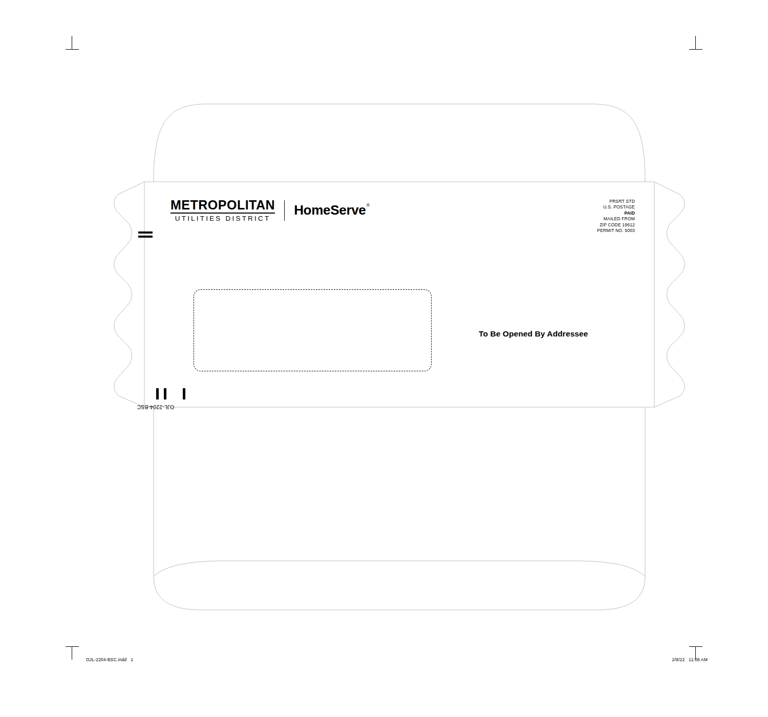METROPOLITAN UTILITIES DISTRICT
HomeServe®
PRSRT STD
U.S. POSTAGE
PAID
MAILED FROM
ZIP CODE 19612
PERMIT NO. 5003
To Be Opened By Addressee
OJL-2204-BSC
OJL-2204-BSC.indd 1
2/8/22 11:08 AM